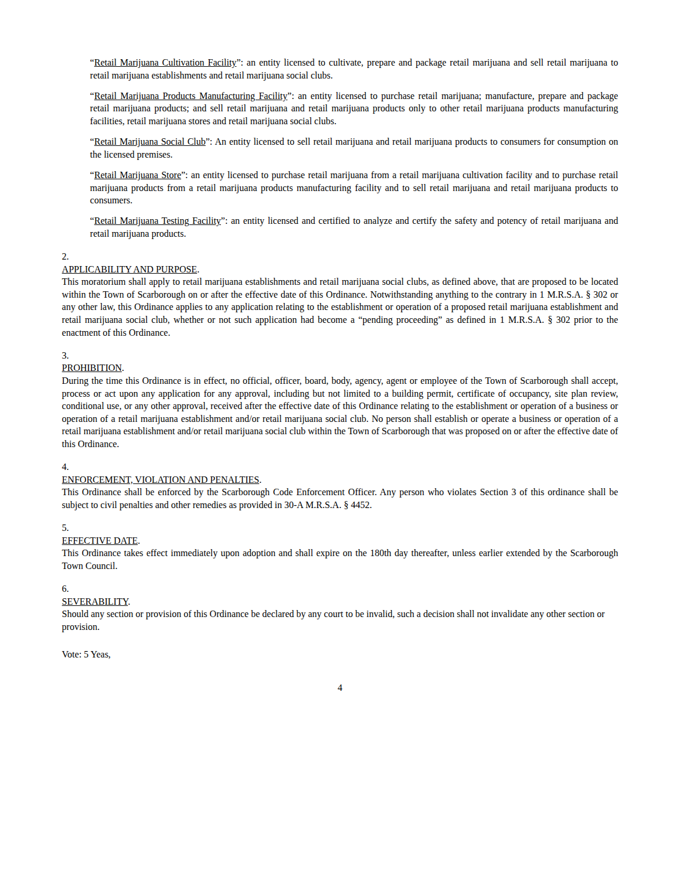“Retail Marijuana Cultivation Facility”: an entity licensed to cultivate, prepare and package retail marijuana and sell retail marijuana to retail marijuana establishments and retail marijuana social clubs.
“Retail Marijuana Products Manufacturing Facility”: an entity licensed to purchase retail marijuana; manufacture, prepare and package retail marijuana products; and sell retail marijuana and retail marijuana products only to other retail marijuana products manufacturing facilities, retail marijuana stores and retail marijuana social clubs.
“Retail Marijuana Social Club”: An entity licensed to sell retail marijuana and retail marijuana products to consumers for consumption on the licensed premises.
“Retail Marijuana Store”: an entity licensed to purchase retail marijuana from a retail marijuana cultivation facility and to purchase retail marijuana products from a retail marijuana products manufacturing facility and to sell retail marijuana and retail marijuana products to consumers.
“Retail Marijuana Testing Facility”: an entity licensed and certified to analyze and certify the safety and potency of retail marijuana and retail marijuana products.
2.
APPLICABILITY AND PURPOSE.
This moratorium shall apply to retail marijuana establishments and retail marijuana social clubs, as defined above, that are proposed to be located within the Town of Scarborough on or after the effective date of this Ordinance. Notwithstanding anything to the contrary in 1 M.R.S.A. § 302 or any other law, this Ordinance applies to any application relating to the establishment or operation of a proposed retail marijuana establishment and retail marijuana social club, whether or not such application had become a “pending proceeding” as defined in 1 M.R.S.A. § 302 prior to the enactment of this Ordinance.
3.
PROHIBITION.
During the time this Ordinance is in effect, no official, officer, board, body, agency, agent or employee of the Town of Scarborough shall accept, process or act upon any application for any approval, including but not limited to a building permit, certificate of occupancy, site plan review, conditional use, or any other approval, received after the effective date of this Ordinance relating to the establishment or operation of a business or operation of a retail marijuana establishment and/or retail marijuana social club. No person shall establish or operate a business or operation of a retail marijuana establishment and/or retail marijuana social club within the Town of Scarborough that was proposed on or after the effective date of this Ordinance.
4.
ENFORCEMENT, VIOLATION AND PENALTIES.
This Ordinance shall be enforced by the Scarborough Code Enforcement Officer. Any person who violates Section 3 of this ordinance shall be subject to civil penalties and other remedies as provided in 30-A M.R.S.A. § 4452.
5.
EFFECTIVE DATE.
This Ordinance takes effect immediately upon adoption and shall expire on the 180th day thereafter, unless earlier extended by the Scarborough Town Council.
6.
SEVERABILITY.
Should any section or provision of this Ordinance be declared by any court to be invalid, such a decision shall not invalidate any other section or provision.
Vote: 5 Yeas,
4